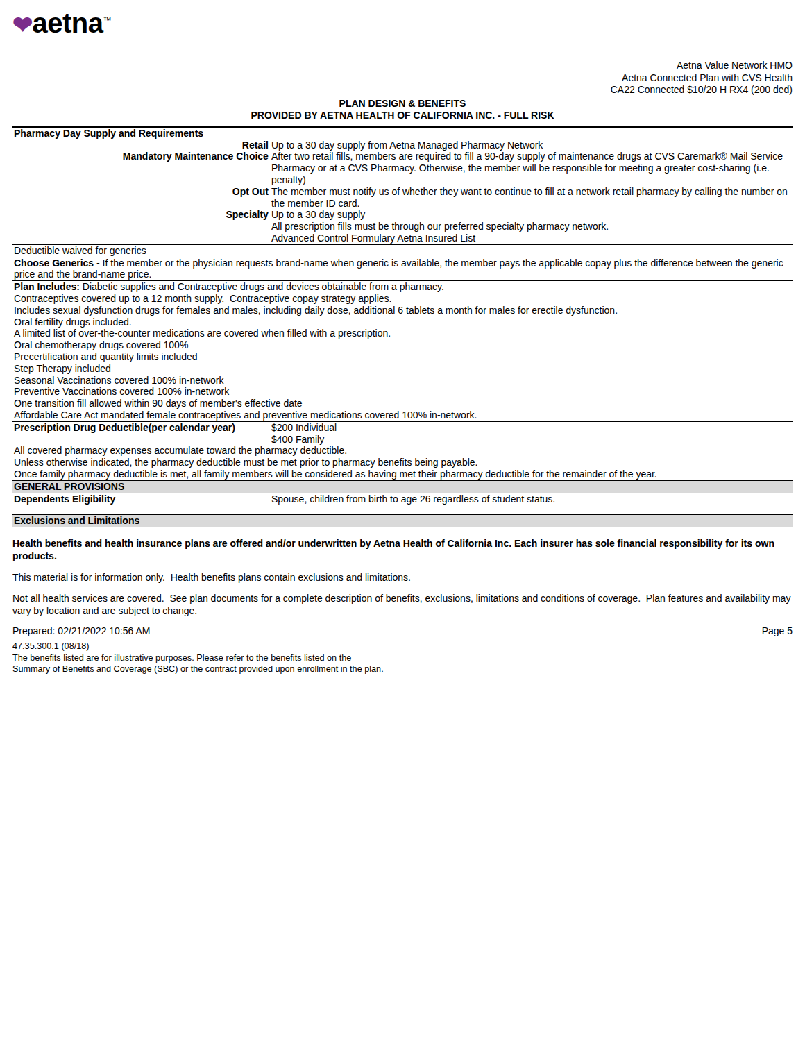❤aetna™
Aetna Value Network HMO
Aetna Connected Plan with CVS Health
CA22 Connected $10/20 H RX4 (200 ded)
PLAN DESIGN & BENEFITS
PROVIDED BY AETNA HEALTH OF CALIFORNIA INC. - FULL RISK
| Pharmacy Day Supply and Requirements |
| Retail | Up to a 30 day supply from Aetna Managed Pharmacy Network |
| Mandatory Maintenance Choice | After two retail fills, members are required to fill a 90-day supply of maintenance drugs at CVS Caremark® Mail Service Pharmacy or at a CVS Pharmacy. Otherwise, the member will be responsible for meeting a greater cost-sharing (i.e. penalty) |
| Opt Out | The member must notify us of whether they want to continue to fill at a network retail pharmacy by calling the number on the member ID card. |
| Specialty | Up to a 30 day supply |
| | All prescription fills must be through our preferred specialty pharmacy network. |
| | Advanced Control Formulary Aetna Insured List |
| Deductible waived for generics |
| Choose Generics - If the member or the physician requests brand-name when generic is available, the member pays the applicable copay plus the difference between the generic price and the brand-name price. |
| Plan Includes: Diabetic supplies and Contraceptive drugs and devices obtainable from a pharmacy. |
| Contraceptives covered up to a 12 month supply. Contraceptive copay strategy applies. |
| Includes sexual dysfunction drugs for females and males, including daily dose, additional 6 tablets a month for males for erectile dysfunction. |
| Oral fertility drugs included. |
| A limited list of over-the-counter medications are covered when filled with a prescription. |
| Oral chemotherapy drugs covered 100% |
| Precertification and quantity limits included |
| Step Therapy included |
| Seasonal Vaccinations covered 100% in-network |
| Preventive Vaccinations covered 100% in-network |
| One transition fill allowed within 90 days of member's effective date |
| Affordable Care Act mandated female contraceptives and preventive medications covered 100% in-network. |
| Prescription Drug Deductible(per calendar year) | $200 Individual |
| | $400 Family |
| All covered pharmacy expenses accumulate toward the pharmacy deductible. |
| Unless otherwise indicated, the pharmacy deductible must be met prior to pharmacy benefits being payable. |
| Once family pharmacy deductible is met, all family members will be considered as having met their pharmacy deductible for the remainder of the year. |
| GENERAL PROVISIONS |
| Dependents Eligibility | Spouse, children from birth to age 26 regardless of student status. |
| Exclusions and Limitations |
Health benefits and health insurance plans are offered and/or underwritten by Aetna Health of California Inc. Each insurer has sole financial responsibility for its own products.
This material is for information only. Health benefits plans contain exclusions and limitations.
Not all health services are covered. See plan documents for a complete description of benefits, exclusions, limitations and conditions of coverage. Plan features and availability may vary by location and are subject to change.
Prepared: 02/21/2022 10:56 AM Page 5
47.35.300.1 (08/18)
The benefits listed are for illustrative purposes. Please refer to the benefits listed on the
Summary of Benefits and Coverage (SBC) or the contract provided upon enrollment in the plan.